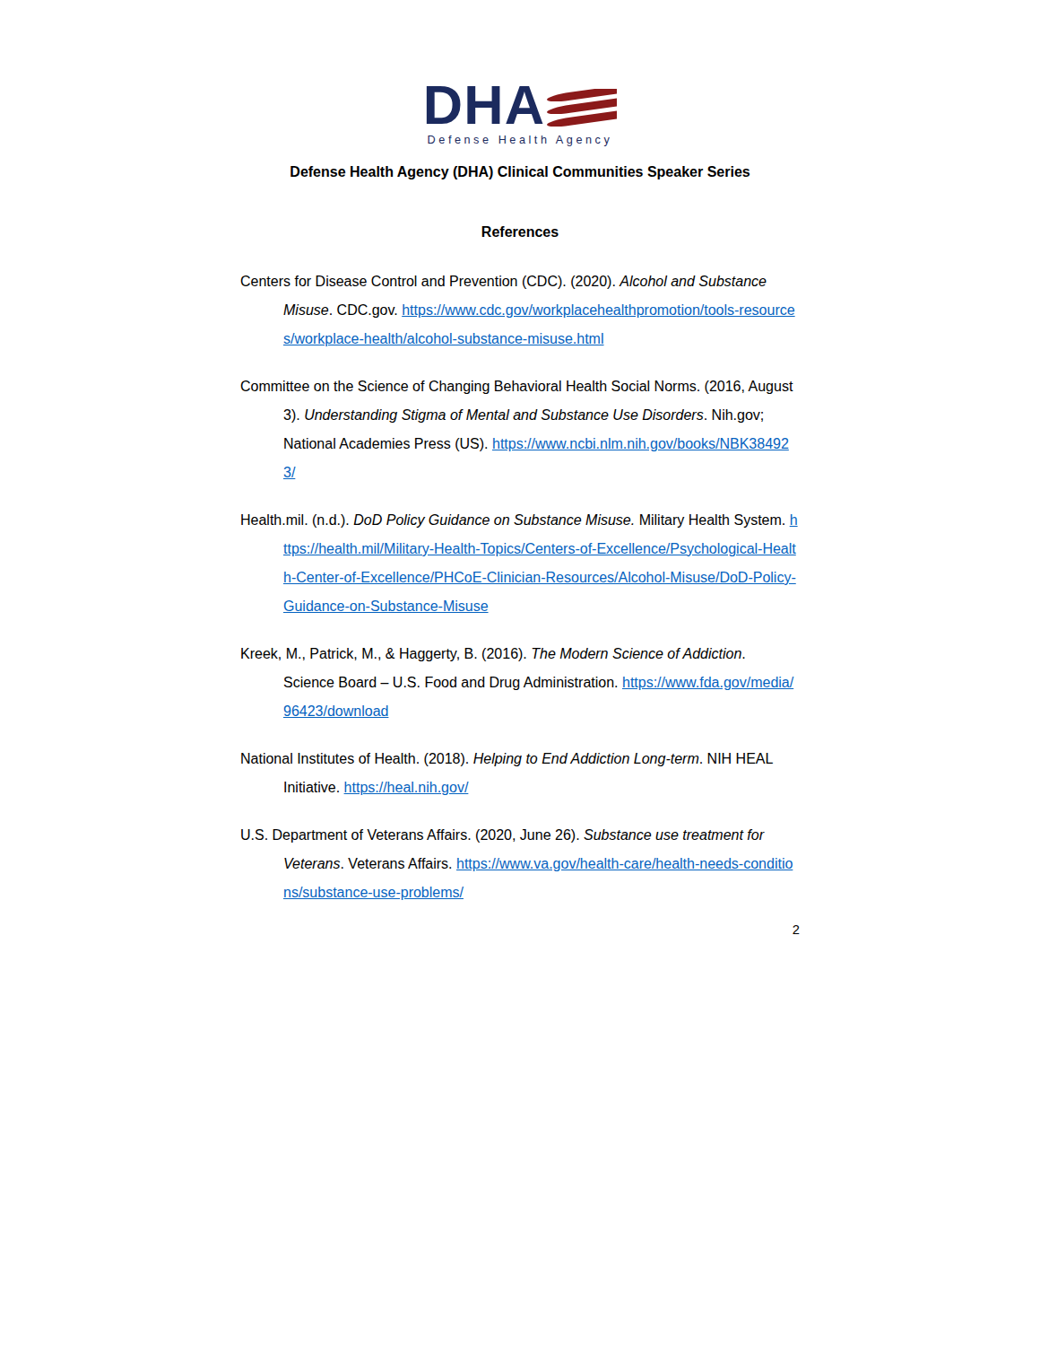DHA
Defense Health Agency
Defense Health Agency (DHA) Clinical Communities Speaker Series
References
Centers for Disease Control and Prevention (CDC). (2020). Alcohol and Substance Misuse. CDC.gov. https://www.cdc.gov/workplacehealthpromotion/tools-resources/workplace-health/alcohol-substance-misuse.html
Committee on the Science of Changing Behavioral Health Social Norms. (2016, August 3). Understanding Stigma of Mental and Substance Use Disorders. Nih.gov; National Academies Press (US). https://www.ncbi.nlm.nih.gov/books/NBK384923/
Health.mil. (n.d.). DoD Policy Guidance on Substance Misuse. Military Health System. https://health.mil/Military-Health-Topics/Centers-of-Excellence/Psychological-Health-Center-of-Excellence/PHCoE-Clinician-Resources/Alcohol-Misuse/DoD-Policy-Guidance-on-Substance-Misuse
Kreek, M., Patrick, M., & Haggerty, B. (2016). The Modern Science of Addiction. Science Board – U.S. Food and Drug Administration. https://www.fda.gov/media/96423/download
National Institutes of Health. (2018). Helping to End Addiction Long-term. NIH HEAL Initiative. https://heal.nih.gov/
U.S. Department of Veterans Affairs. (2020, June 26). Substance use treatment for Veterans. Veterans Affairs. https://www.va.gov/health-care/health-needs-conditions/substance-use-problems/
2